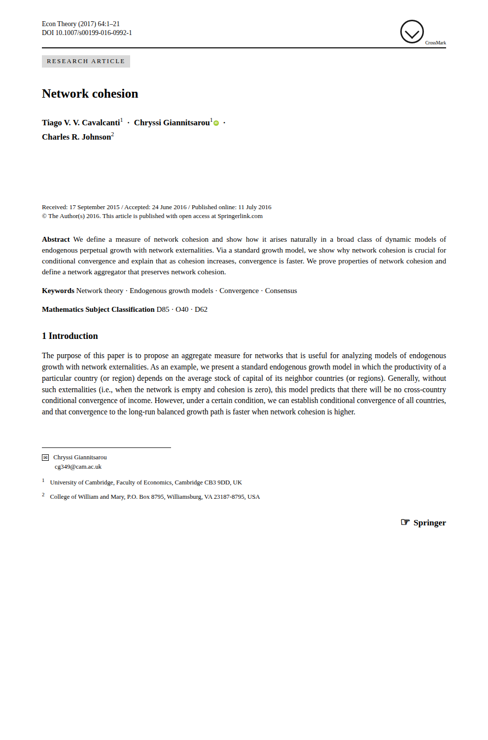Econ Theory (2017) 64:1–21
DOI 10.1007/s00199-016-0992-1
CrossMark
RESEARCH ARTICLE
Network cohesion
Tiago V. V. Cavalcanti1 · Chryssi Giannitsarou1 ·
Charles R. Johnson2
Received: 17 September 2015 / Accepted: 24 June 2016 / Published online: 11 July 2016
© The Author(s) 2016. This article is published with open access at Springerlink.com
Abstract We define a measure of network cohesion and show how it arises naturally in a broad class of dynamic models of endogenous perpetual growth with network externalities. Via a standard growth model, we show why network cohesion is crucial for conditional convergence and explain that as cohesion increases, convergence is faster. We prove properties of network cohesion and define a network aggregator that preserves network cohesion.
Keywords Network theory · Endogenous growth models · Convergence · Consensus
Mathematics Subject Classification D85 · O40 · D62
1 Introduction
The purpose of this paper is to propose an aggregate measure for networks that is useful for analyzing models of endogenous growth with network externalities. As an example, we present a standard endogenous growth model in which the productivity of a particular country (or region) depends on the average stock of capital of its neighbor countries (or regions). Generally, without such externalities (i.e., when the network is empty and cohesion is zero), this model predicts that there will be no cross-country conditional convergence of income. However, under a certain condition, we can establish conditional convergence of all countries, and that convergence to the long-run balanced growth path is faster when network cohesion is higher.
✉ Chryssi Giannitsarou
cg349@cam.ac.uk
1 University of Cambridge, Faculty of Economics, Cambridge CB3 9DD, UK
2 College of William and Mary, P.O. Box 8795, Williamsburg, VA 23187-8795, USA
☞ Springer